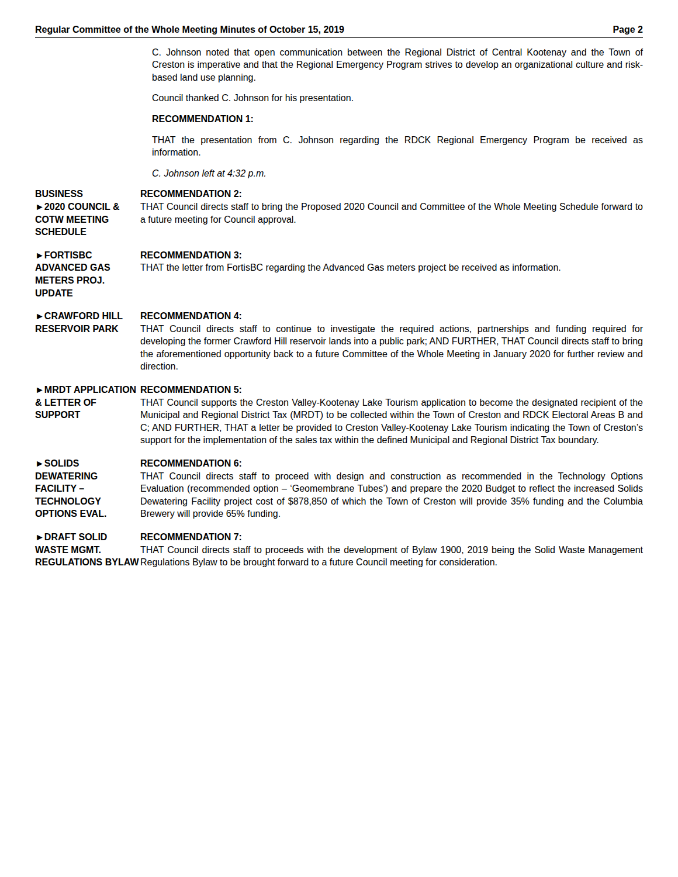Regular Committee of the Whole Meeting Minutes of October 15, 2019
Page 2
C. Johnson noted that open communication between the Regional District of Central Kootenay and the Town of Creston is imperative and that the Regional Emergency Program strives to develop an organizational culture and risk-based land use planning.
Council thanked C. Johnson for his presentation.
RECOMMENDATION 1:
THAT the presentation from C. Johnson regarding the RDCK Regional Emergency Program be received as information.
C. Johnson left at 4:32 p.m.
| BUSINESS ►2020 COUNCIL & COTW MEETING SCHEDULE | RECOMMENDATION 2: THAT Council directs staff to bring the Proposed 2020 Council and Committee of the Whole Meeting Schedule forward to a future meeting for Council approval. |
| ►FORTISBC ADVANCED GAS METERS PROJ. UPDATE | RECOMMENDATION 3: THAT the letter from FortisBC regarding the Advanced Gas meters project be received as information. |
| ►CRAWFORD HILL RESERVOIR PARK | RECOMMENDATION 4: THAT Council directs staff to continue to investigate the required actions, partnerships and funding required for developing the former Crawford Hill reservoir lands into a public park; AND FURTHER, THAT Council directs staff to bring the aforementioned opportunity back to a future Committee of the Whole Meeting in January 2020 for further review and direction. |
| ►MRDT APPLICATION & LETTER OF SUPPORT | RECOMMENDATION 5: THAT Council supports the Creston Valley-Kootenay Lake Tourism application to become the designated recipient of the Municipal and Regional District Tax (MRDT) to be collected within the Town of Creston and RDCK Electoral Areas B and C; AND FURTHER, THAT a letter be provided to Creston Valley-Kootenay Lake Tourism indicating the Town of Creston’s support for the implementation of the sales tax within the defined Municipal and Regional District Tax boundary. |
| ►SOLIDS DEWATERING FACILITY – TECHNOLOGY OPTIONS EVAL. | RECOMMENDATION 6: THAT Council directs staff to proceed with design and construction as recommended in the Technology Options Evaluation (recommended option – ‘Geomembrane Tubes’) and prepare the 2020 Budget to reflect the increased Solids Dewatering Facility project cost of $878,850 of which the Town of Creston will provide 35% funding and the Columbia Brewery will provide 65% funding. |
| ►DRAFT SOLID WASTE MGMT. REGULATIONS BYLAW | RECOMMENDATION 7: THAT Council directs staff to proceeds with the development of Bylaw 1900, 2019 being the Solid Waste Management Regulations Bylaw to be brought forward to a future Council meeting for consideration. |